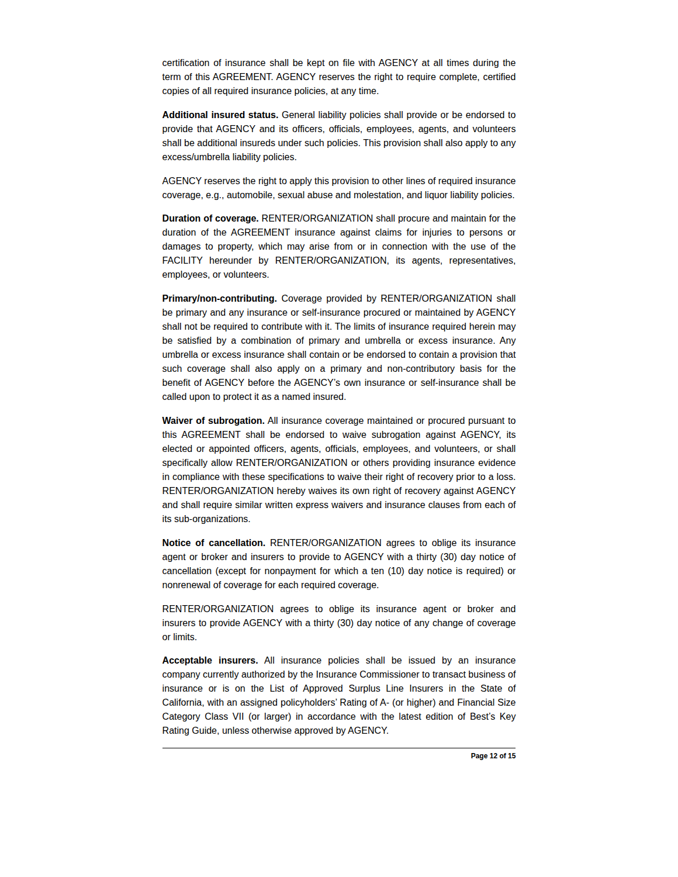certification of insurance shall be kept on file with AGENCY at all times during the term of this AGREEMENT. AGENCY reserves the right to require complete, certified copies of all required insurance policies, at any time.
Additional insured status. General liability policies shall provide or be endorsed to provide that AGENCY and its officers, officials, employees, agents, and volunteers shall be additional insureds under such policies. This provision shall also apply to any excess/umbrella liability policies.
AGENCY reserves the right to apply this provision to other lines of required insurance coverage, e.g., automobile, sexual abuse and molestation, and liquor liability policies.
Duration of coverage. RENTER/ORGANIZATION shall procure and maintain for the duration of the AGREEMENT insurance against claims for injuries to persons or damages to property, which may arise from or in connection with the use of the FACILITY hereunder by RENTER/ORGANIZATION, its agents, representatives, employees, or volunteers.
Primary/non-contributing. Coverage provided by RENTER/ORGANIZATION shall be primary and any insurance or self-insurance procured or maintained by AGENCY shall not be required to contribute with it. The limits of insurance required herein may be satisfied by a combination of primary and umbrella or excess insurance. Any umbrella or excess insurance shall contain or be endorsed to contain a provision that such coverage shall also apply on a primary and non-contributory basis for the benefit of AGENCY before the AGENCY’s own insurance or self-insurance shall be called upon to protect it as a named insured.
Waiver of subrogation. All insurance coverage maintained or procured pursuant to this AGREEMENT shall be endorsed to waive subrogation against AGENCY, its elected or appointed officers, agents, officials, employees, and volunteers, or shall specifically allow RENTER/ORGANIZATION or others providing insurance evidence in compliance with these specifications to waive their right of recovery prior to a loss. RENTER/ORGANIZATION hereby waives its own right of recovery against AGENCY and shall require similar written express waivers and insurance clauses from each of its sub-organizations.
Notice of cancellation. RENTER/ORGANIZATION agrees to oblige its insurance agent or broker and insurers to provide to AGENCY with a thirty (30) day notice of cancellation (except for nonpayment for which a ten (10) day notice is required) or nonrenewal of coverage for each required coverage.
RENTER/ORGANIZATION agrees to oblige its insurance agent or broker and insurers to provide AGENCY with a thirty (30) day notice of any change of coverage or limits.
Acceptable insurers. All insurance policies shall be issued by an insurance company currently authorized by the Insurance Commissioner to transact business of insurance or is on the List of Approved Surplus Line Insurers in the State of California, with an assigned policyholders’ Rating of A- (or higher) and Financial Size Category Class VII (or larger) in accordance with the latest edition of Best’s Key Rating Guide, unless otherwise approved by AGENCY.
Page 12 of 15